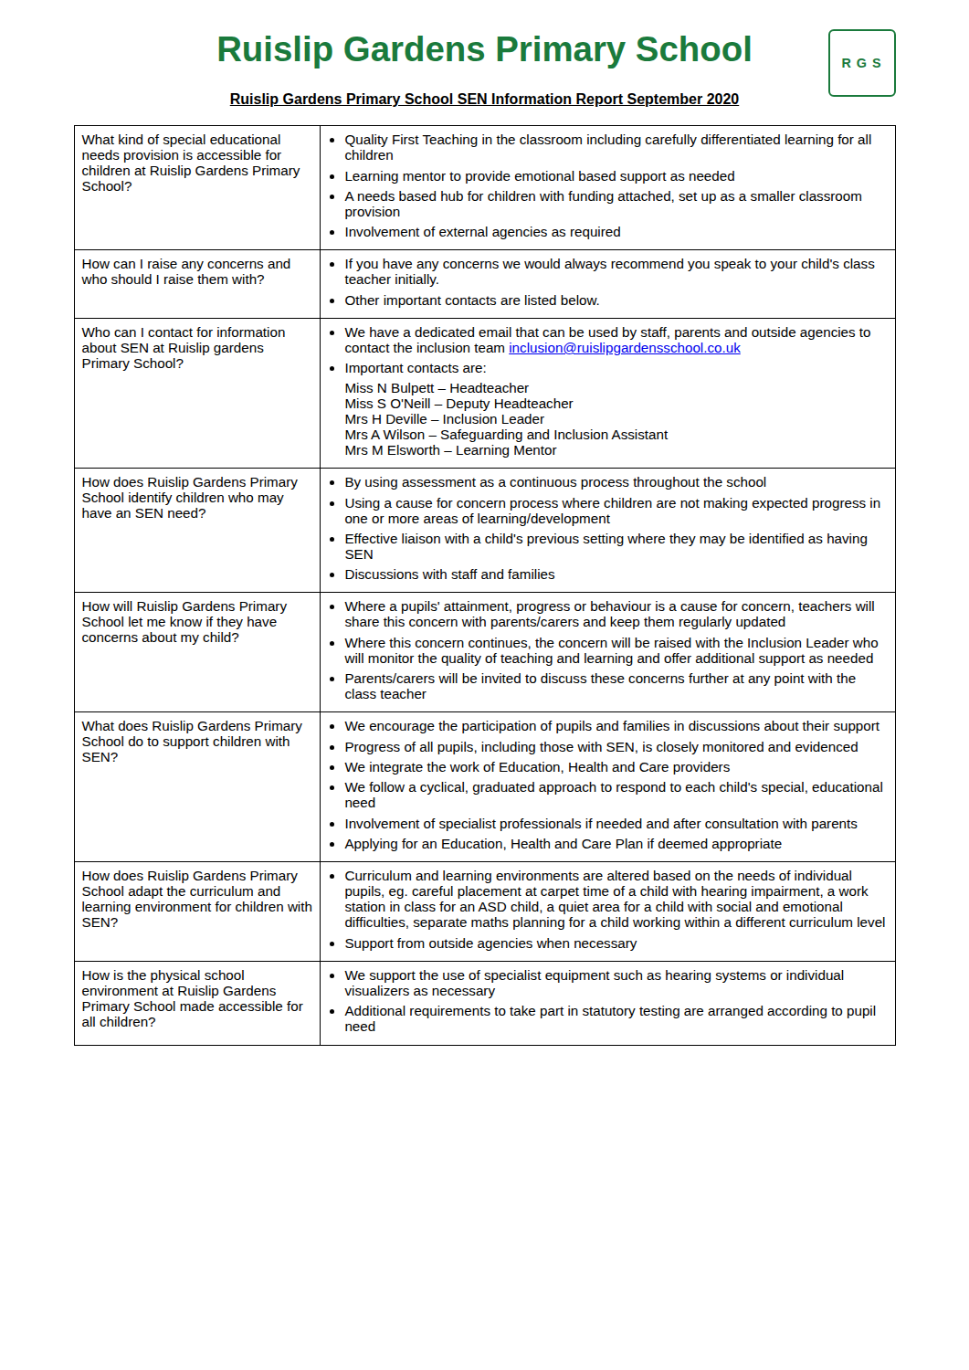Ruislip Gardens Primary School
R G S
Ruislip Gardens Primary School SEN Information Report September 2020
| What kind of special educational needs provision is accessible for children at Ruislip Gardens Primary School? | Quality First Teaching in the classroom including carefully differentiated learning for all children Learning mentor to provide emotional based support as needed A needs based hub for children with funding attached, set up as a smaller classroom provision Involvement of external agencies as required |
| How can I raise any concerns and who should I raise them with? | If you have any concerns we would always recommend you speak to your child's class teacher initially. Other important contacts are listed below. |
| Who can I contact for information about SEN at Ruislip gardens Primary School? | We have a dedicated email that can be used by staff, parents and outside agencies to contact the inclusion team inclusion@ruislipgardensschool.co.uk Important contacts are: Miss N Bulpett – Headteacher Miss S O'Neill – Deputy Headteacher Mrs H Deville – Inclusion Leader Mrs A Wilson – Safeguarding and Inclusion Assistant Mrs M Elsworth – Learning Mentor |
| How does Ruislip Gardens Primary School identify children who may have an SEN need? | By using assessment as a continuous process throughout the school Using a cause for concern process where children are not making expected progress in one or more areas of learning/development Effective liaison with a child's previous setting where they may be identified as having SEN Discussions with staff and families |
| How will Ruislip Gardens Primary School let me know if they have concerns about my child? | Where a pupils' attainment, progress or behaviour is a cause for concern, teachers will share this concern with parents/carers and keep them regularly updated Where this concern continues, the concern will be raised with the Inclusion Leader who will monitor the quality of teaching and learning and offer additional support as needed Parents/carers will be invited to discuss these concerns further at any point with the class teacher |
| What does Ruislip Gardens Primary School do to support children with SEN? | We encourage the participation of pupils and families in discussions about their support Progress of all pupils, including those with SEN, is closely monitored and evidenced We integrate the work of Education, Health and Care providers We follow a cyclical, graduated approach to respond to each child's special, educational need Involvement of specialist professionals if needed and after consultation with parents Applying for an Education, Health and Care Plan if deemed appropriate |
| How does Ruislip Gardens Primary School adapt the curriculum and learning environment for children with SEN? | Curriculum and learning environments are altered based on the needs of individual pupils, eg. careful placement at carpet time of a child with hearing impairment, a work station in class for an ASD child, a quiet area for a child with social and emotional difficulties, separate maths planning for a child working within a different curriculum level Support from outside agencies when necessary |
| How is the physical school environment at Ruislip Gardens Primary School made accessible for all children? | We support the use of specialist equipment such as hearing systems or individual visualizers as necessary Additional requirements to take part in statutory testing are arranged according to pupil need |